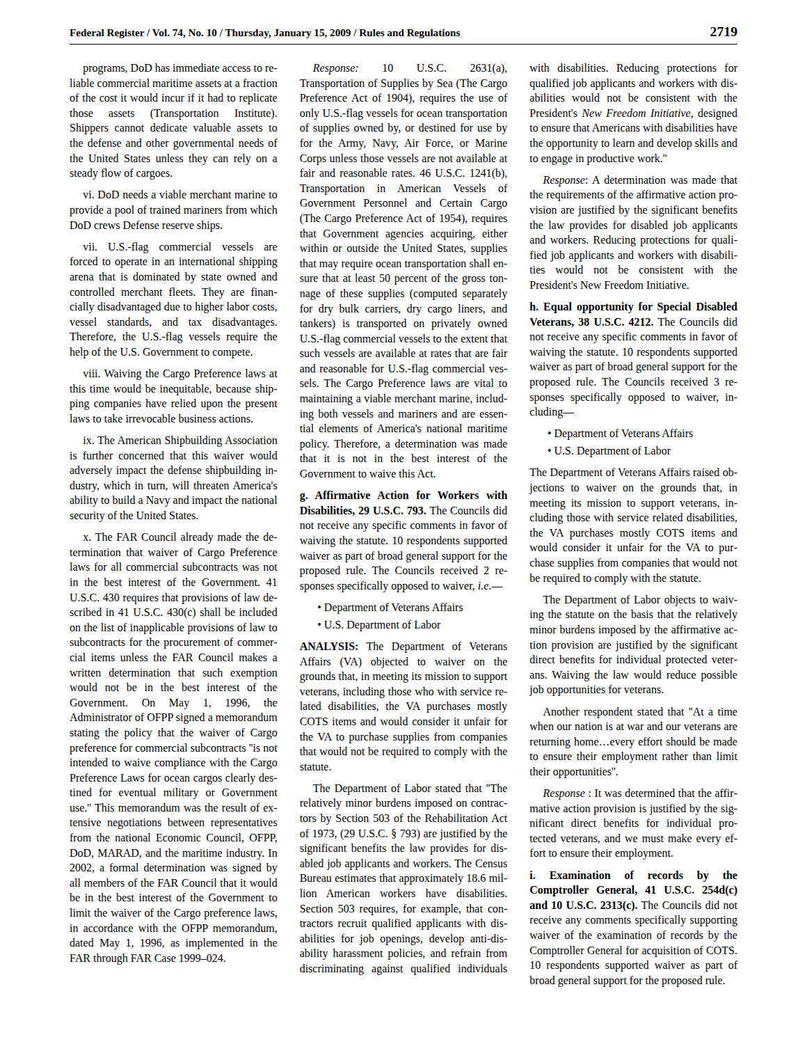Federal Register / Vol. 74, No. 10 / Thursday, January 15, 2009 / Rules and Regulations 2719
programs, DoD has immediate access to reliable commercial maritime assets at a fraction of the cost it would incur if it had to replicate those assets (Transportation Institute). Shippers cannot dedicate valuable assets to the defense and other governmental needs of the United States unless they can rely on a steady flow of cargoes.
vi. DoD needs a viable merchant marine to provide a pool of trained mariners from which DoD crews Defense reserve ships.
vii. U.S.-flag commercial vessels are forced to operate in an international shipping arena that is dominated by state owned and controlled merchant fleets. They are financially disadvantaged due to higher labor costs, vessel standards, and tax disadvantages. Therefore, the U.S.-flag vessels require the help of the U.S. Government to compete.
viii. Waiving the Cargo Preference laws at this time would be inequitable, because shipping companies have relied upon the present laws to take irrevocable business actions.
ix. The American Shipbuilding Association is further concerned that this waiver would adversely impact the defense shipbuilding industry, which in turn, will threaten America's ability to build a Navy and impact the national security of the United States.
x. The FAR Council already made the determination that waiver of Cargo Preference laws for all commercial subcontracts was not in the best interest of the Government. 41 U.S.C. 430 requires that provisions of law described in 41 U.S.C. 430(c) shall be included on the list of inapplicable provisions of law to subcontracts for the procurement of commercial items unless the FAR Council makes a written determination that such exemption would not be in the best interest of the Government. On May 1, 1996, the Administrator of OFPP signed a memorandum stating the policy that the waiver of Cargo preference for commercial subcontracts ''is not intended to waive compliance with the Cargo Preference Laws for ocean cargos clearly destined for eventual military or Government use.'' This memorandum was the result of extensive negotiations between representatives from the national Economic Council, OFPP, DoD, MARAD, and the maritime industry. In 2002, a formal determination was signed by all members of the FAR Council that it would be in the best interest of the Government to limit the waiver of the Cargo preference laws, in accordance with the OFPP memorandum, dated May 1, 1996, as implemented in the FAR through FAR Case 1999–024.
Response: 10 U.S.C. 2631(a), Transportation of Supplies by Sea (The Cargo Preference Act of 1904), requires the use of only U.S.-flag vessels for ocean transportation of supplies owned by, or destined for use by for the Army, Navy, Air Force, or Marine Corps unless those vessels are not available at fair and reasonable rates. 46 U.S.C. 1241(b), Transportation in American Vessels of Government Personnel and Certain Cargo (The Cargo Preference Act of 1954), requires that Government agencies acquiring, either within or outside the United States, supplies that may require ocean transportation shall ensure that at least 50 percent of the gross tonnage of these supplies (computed separately for dry bulk carriers, dry cargo liners, and tankers) is transported on privately owned U.S.-flag commercial vessels to the extent that such vessels are available at rates that are fair and reasonable for U.S.-flag commercial vessels. The Cargo Preference laws are vital to maintaining a viable merchant marine, including both vessels and mariners and are essential elements of America's national maritime policy. Therefore, a determination was made that it is not in the best interest of the Government to waive this Act.
g. Affirmative Action for Workers with Disabilities, 29 U.S.C. 793.
The Councils did not receive any specific comments in favor of waiving the statute. 10 respondents supported waiver as part of broad general support for the proposed rule. The Councils received 2 responses specifically opposed to waiver, i.e.—
Department of Veterans Affairs
U.S. Department of Labor
ANALYSIS: The Department of Veterans Affairs (VA) objected to waiver on the grounds that, in meeting its mission to support veterans, including those who with service related disabilities, the VA purchases mostly COTS items and would consider it unfair for the VA to purchase supplies from companies that would not be required to comply with the statute.
The Department of Labor stated that ''The relatively minor burdens imposed on contractors by Section 503 of the Rehabilitation Act of 1973, (29 U.S.C. § 793) are justified by the significant benefits the law provides for disabled job applicants and workers. The Census Bureau estimates that approximately 18.6 million American workers have disabilities. Section 503 requires, for example, that contractors recruit qualified applicants with disabilities for job openings, develop anti-disability harassment policies, and refrain from discriminating against qualified individuals with disabilities. Reducing protections for qualified job applicants and workers with disabilities would not be consistent with the President's New Freedom Initiative, designed to ensure that Americans with disabilities have the opportunity to learn and develop skills and to engage in productive work.''
Response: A determination was made that the requirements of the affirmative action provision are justified by the significant benefits the law provides for disabled job applicants and workers. Reducing protections for qualified job applicants and workers with disabilities would not be consistent with the President's New Freedom Initiative.
h. Equal opportunity for Special Disabled Veterans, 38 U.S.C. 4212.
The Councils did not receive any specific comments in favor of waiving the statute. 10 respondents supported waiver as part of broad general support for the proposed rule. The Councils received 3 responses specifically opposed to waiver, including—
Department of Veterans Affairs
U.S. Department of Labor
The Department of Veterans Affairs raised objections to waiver on the grounds that, in meeting its mission to support veterans, including those with service related disabilities, the VA purchases mostly COTS items and would consider it unfair for the VA to purchase supplies from companies that would not be required to comply with the statute.
The Department of Labor objects to waiving the statute on the basis that the relatively minor burdens imposed by the affirmative action provision are justified by the significant direct benefits for individual protected veterans. Waiving the law would reduce possible job opportunities for veterans.
Another respondent stated that ''At a time when our nation is at war and our veterans are returning home…every effort should be made to ensure their employment rather than limit their opportunities''.
Response : It was determined that the affirmative action provision is justified by the significant direct benefits for individual protected veterans, and we must make every effort to ensure their employment.
i. Examination of records by the Comptroller General, 41 U.S.C. 254d(c) and 10 U.S.C. 2313(c).
The Councils did not receive any comments specifically supporting waiver of the examination of records by the Comptroller General for acquisition of COTS. 10 respondents supported waiver as part of broad general support for the proposed rule.